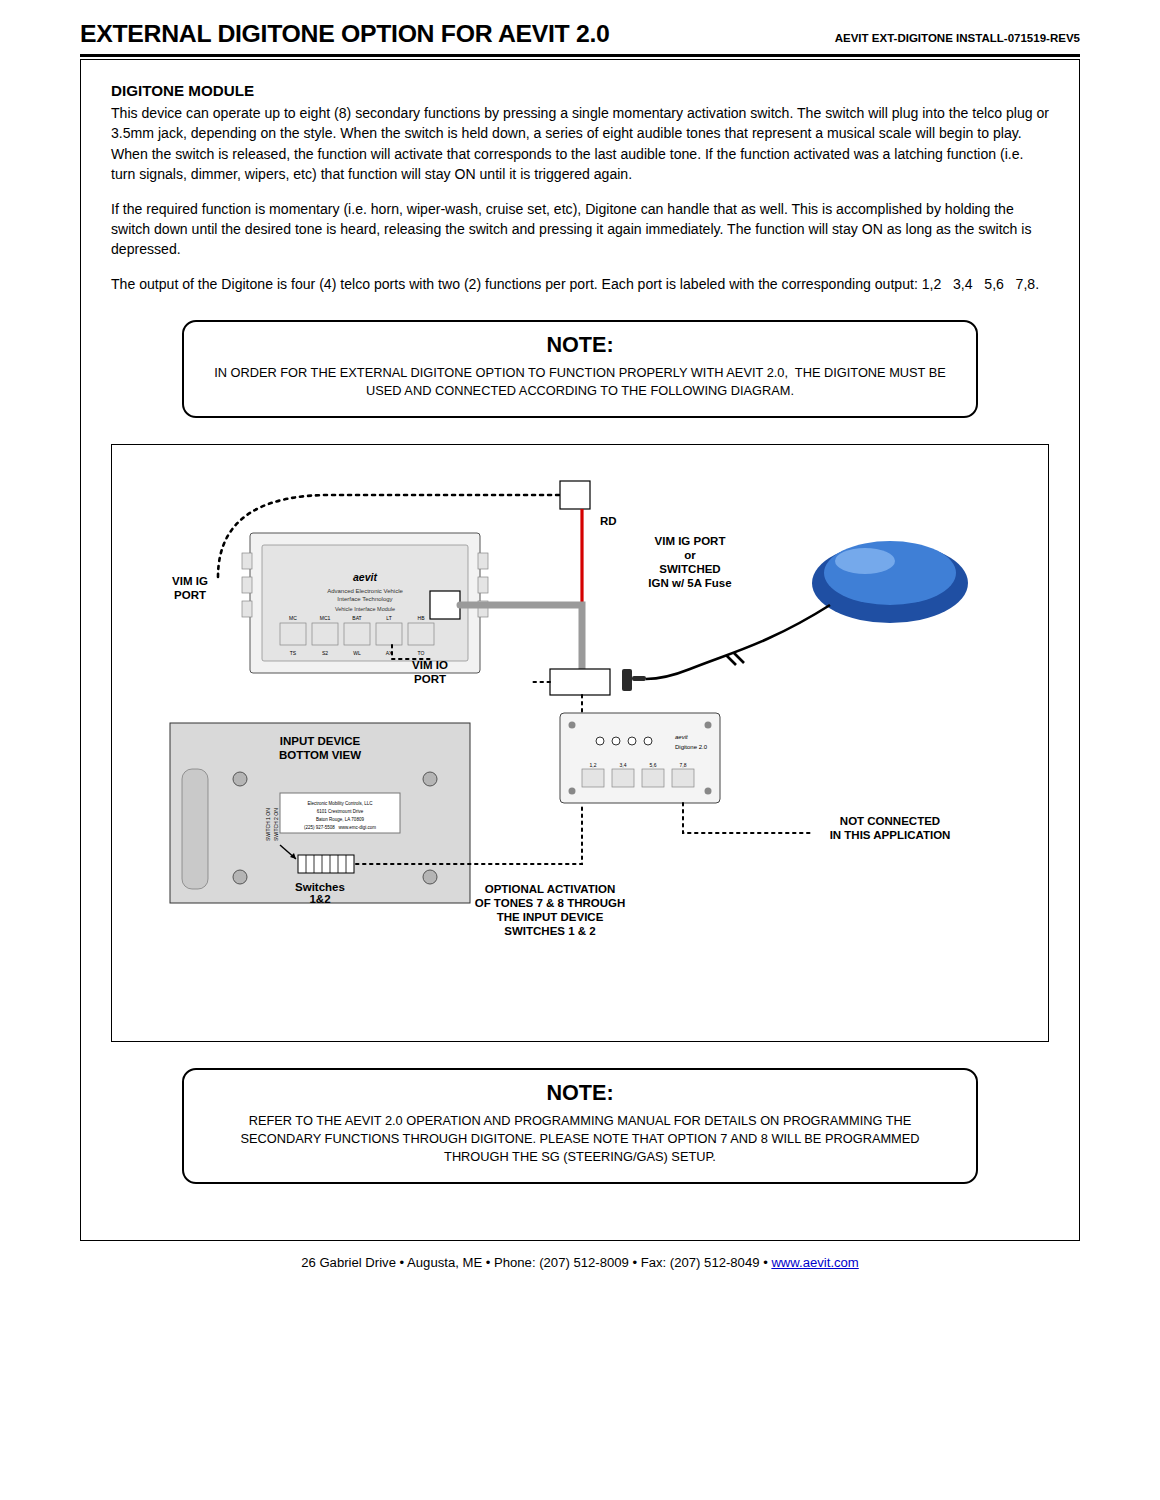EXTERNAL DIGITONE OPTION FOR AEVIT 2.0
AEVIT EXT-DIGITONE INSTALL-071519-REV5
DIGITONE MODULE
This device can operate up to eight (8) secondary functions by pressing a single momentary activation switch. The switch will plug into the telco plug or 3.5mm jack, depending on the style. When the switch is held down, a series of eight audible tones that represent a musical scale will begin to play. When the switch is released, the function will activate that corresponds to the last audible tone. If the function activated was a latching function (i.e. turn signals, dimmer, wipers, etc) that function will stay ON until it is triggered again.
If the required function is momentary (i.e. horn, wiper-wash, cruise set, etc), Digitone can handle that as well. This is accomplished by holding the switch down until the desired tone is heard, releasing the switch and pressing it again immediately. The function will stay ON as long as the switch is depressed.
The output of the Digitone is four (4) telco ports with two (2) functions per port. Each port is labeled with the corresponding output: 1,2 3,4 5,6 7,8.
NOTE:
IN ORDER FOR THE EXTERNAL DIGITONE OPTION TO FUNCTION PROPERLY WITH AEVIT 2.0, THE DIGITONE MUST BE USED AND CONNECTED ACCORDING TO THE FOLLOWING DIAGRAM.
aevit Advanced Electronic Vehicle Interface Technology Vehicle Interface Module MC MC1 BAT LT HB TS S2 WL AX TO VIM IG PORT RD VIM IG PORT or SWITCHED IGN w/ 5A Fuse VIM IO PORT aevit Digitone 2.0 1,2 3,4 5,6 7,8 INPUT DEVICE BOTTOM VIEW Electronic Mobility Controls, LLC 6101 Crestmount Drive Baton Rouge, LA 70809 (225) 927-5508 www.emc-digi.com SWITCH 1 ON SWITCH 2 ON Switches 1&2 NOT CONNECTED IN THIS APPLICATION OPTIONAL ACTIVATION OF TONES 7 & 8 THROUGH THE INPUT DEVICE SWITCHES 1 & 2
NOTE:
REFER TO THE AEVIT 2.0 OPERATION AND PROGRAMMING MANUAL FOR DETAILS ON PROGRAMMING THE SECONDARY FUNCTIONS THROUGH DIGITONE. PLEASE NOTE THAT OPTION 7 AND 8 WILL BE PROGRAMMED THROUGH THE SG (STEERING/GAS) SETUP.
26 Gabriel Drive • Augusta, ME • Phone: (207) 512-8009 • Fax: (207) 512-8049 • www.aevit.com